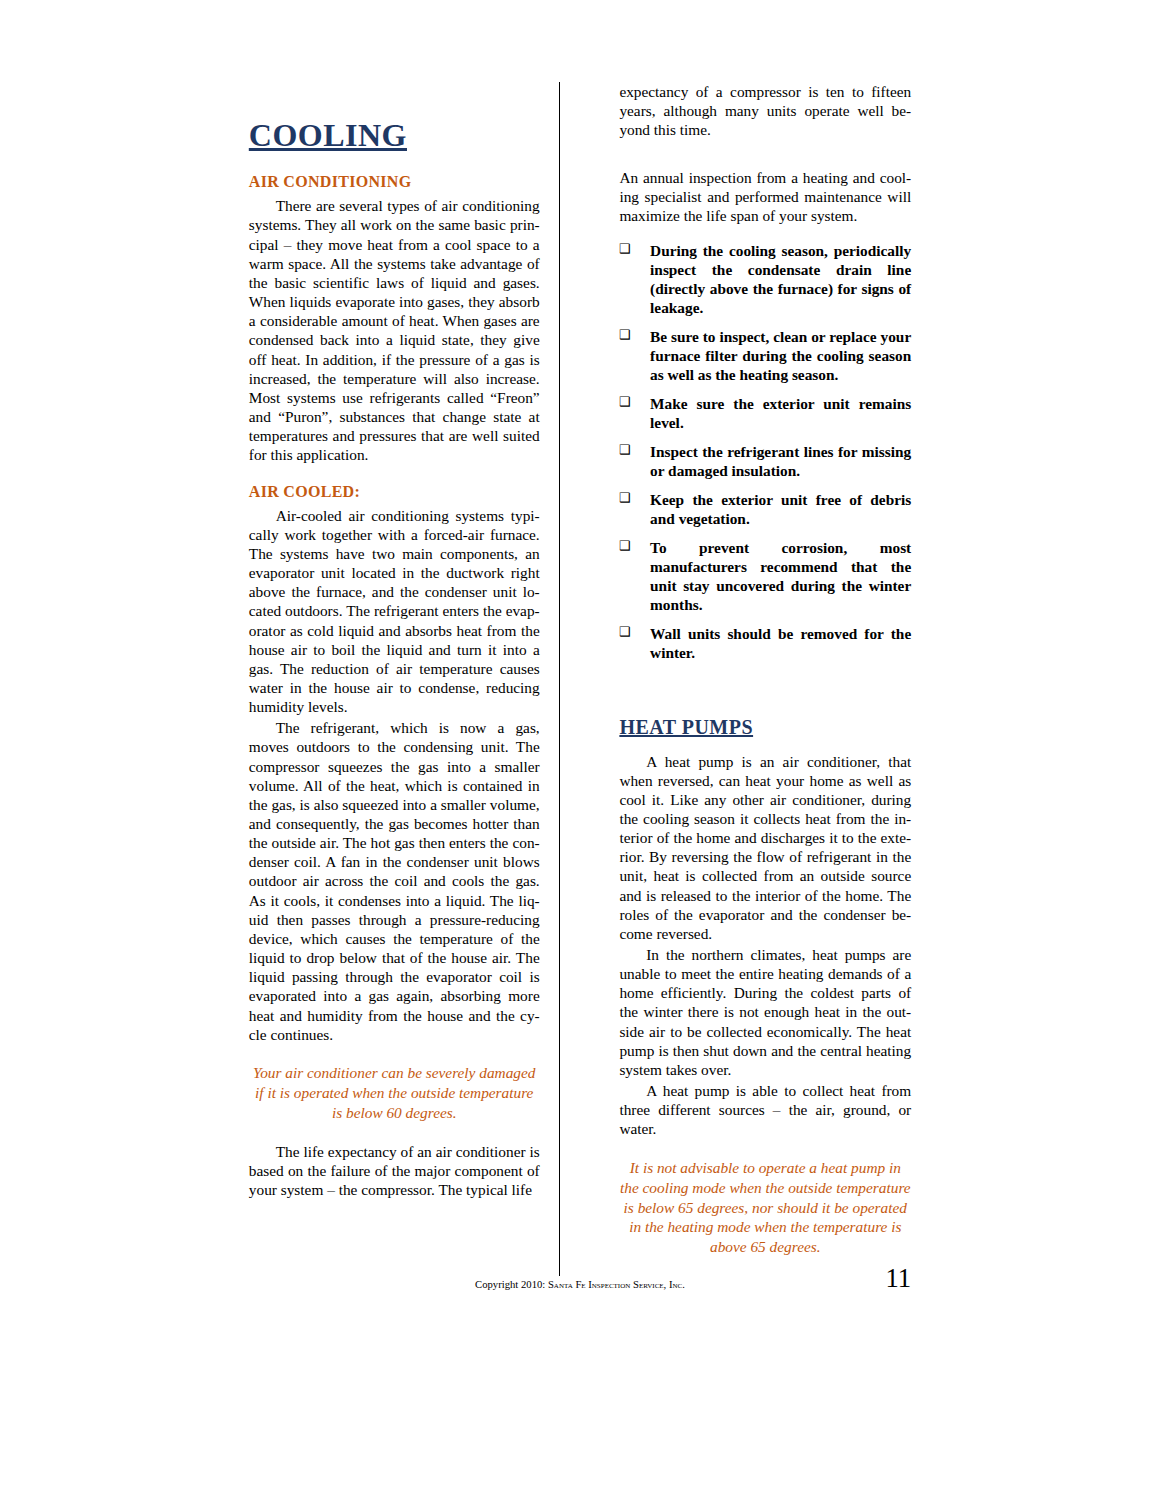COOLING
AIR CONDITIONING
There are several types of air conditioning systems. They all work on the same basic principal – they move heat from a cool space to a warm space. All the systems take advantage of the basic scientific laws of liquid and gases. When liquids evaporate into gases, they absorb a considerable amount of heat. When gases are condensed back into a liquid state, they give off heat. In addition, if the pressure of a gas is increased, the temperature will also increase. Most systems use refrigerants called “Freon” and “Puron”, substances that change state at temperatures and pressures that are well suited for this application.
AIR COOLED:
Air-cooled air conditioning systems typically work together with a forced-air furnace. The systems have two main components, an evaporator unit located in the ductwork right above the furnace, and the condenser unit located outdoors. The refrigerant enters the evaporator as cold liquid and absorbs heat from the house air to boil the liquid and turn it into a gas. The reduction of air temperature causes water in the house air to condense, reducing humidity levels.
The refrigerant, which is now a gas, moves outdoors to the condensing unit. The compressor squeezes the gas into a smaller volume. All of the heat, which is contained in the gas, is also squeezed into a smaller volume, and consequently, the gas becomes hotter than the outside air. The hot gas then enters the condenser coil. A fan in the condenser unit blows outdoor air across the coil and cools the gas. As it cools, it condenses into a liquid. The liquid then passes through a pressure-reducing device, which causes the temperature of the liquid to drop below that of the house air. The liquid passing through the evaporator coil is evaporated into a gas again, absorbing more heat and humidity from the house and the cycle continues.
Your air conditioner can be severely damaged
if it is operated when the outside temperature
is below 60 degrees.
The life expectancy of an air conditioner is based on the failure of the major component of your system – the compressor. The typical life
expectancy of a compressor is ten to fifteen years, although many units operate well beyond this time.
An annual inspection from a heating and cooling specialist and performed maintenance will maximize the life span of your system.
During the cooling season, periodically inspect the condensate drain line (directly above the furnace) for signs of leakage.
Be sure to inspect, clean or replace your furnace filter during the cooling season as well as the heating season.
Make sure the exterior unit remains level.
Inspect the refrigerant lines for missing or damaged insulation.
Keep the exterior unit free of debris and vegetation.
To prevent corrosion, most manufacturers recommend that the unit stay uncovered during the winter months.
Wall units should be removed for the winter.
HEAT PUMPS
A heat pump is an air conditioner, that when reversed, can heat your home as well as cool it. Like any other air conditioner, during the cooling season it collects heat from the interior of the home and discharges it to the exterior. By reversing the flow of refrigerant in the unit, heat is collected from an outside source and is released to the interior of the home. The roles of the evaporator and the condenser become reversed.
In the northern climates, heat pumps are unable to meet the entire heating demands of a home efficiently. During the coldest parts of the winter there is not enough heat in the outside air to be collected economically. The heat pump is then shut down and the central heating system takes over.
A heat pump is able to collect heat from three different sources – the air, ground, or water.
It is not advisable to operate a heat pump in the cooling mode when the outside temperature is below 65 degrees, nor should it be operated in the heating mode when the temperature is above 65 degrees.
Copyright 2010: Santa Fe Inspection Service, Inc.
11